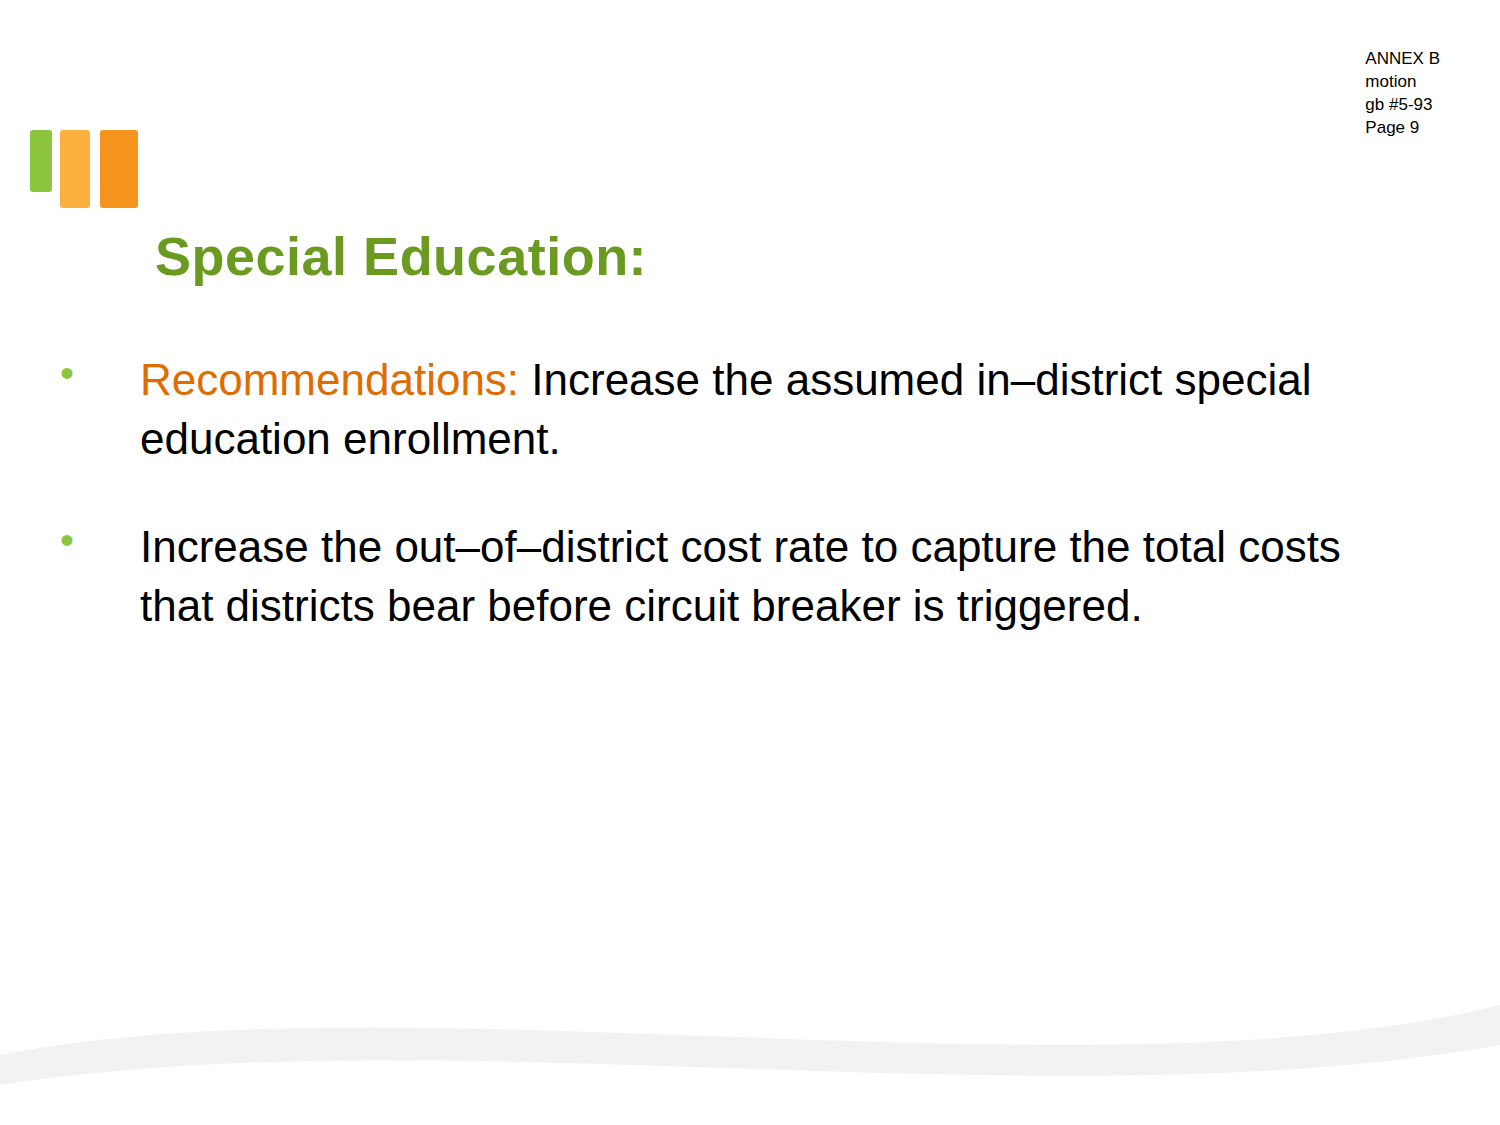ANNEX B
motion
gb #5-93
Page 9
Special Education:
Recommendations: Increase the assumed in–district special education enrollment.
Increase the out–of–district cost rate to capture the total costs that districts bear before circuit breaker is triggered.